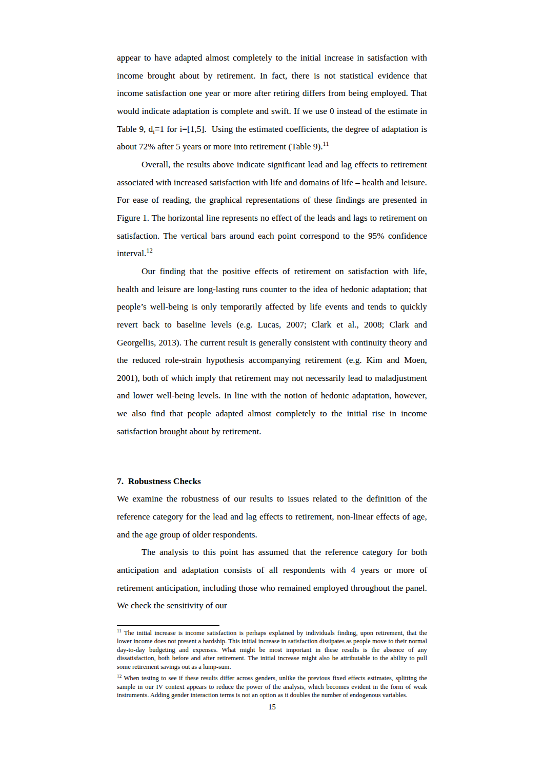appear to have adapted almost completely to the initial increase in satisfaction with income brought about by retirement. In fact, there is not statistical evidence that income satisfaction one year or more after retiring differs from being employed. That would indicate adaptation is complete and swift. If we use 0 instead of the estimate in Table 9, di≡1 for i=[1,5]. Using the estimated coefficients, the degree of adaptation is about 72% after 5 years or more into retirement (Table 9).11
Overall, the results above indicate significant lead and lag effects to retirement associated with increased satisfaction with life and domains of life – health and leisure. For ease of reading, the graphical representations of these findings are presented in Figure 1. The horizontal line represents no effect of the leads and lags to retirement on satisfaction. The vertical bars around each point correspond to the 95% confidence interval.12
Our finding that the positive effects of retirement on satisfaction with life, health and leisure are long-lasting runs counter to the idea of hedonic adaptation; that people’s well-being is only temporarily affected by life events and tends to quickly revert back to baseline levels (e.g. Lucas, 2007; Clark et al., 2008; Clark and Georgellis, 2013). The current result is generally consistent with continuity theory and the reduced role-strain hypothesis accompanying retirement (e.g. Kim and Moen, 2001), both of which imply that retirement may not necessarily lead to maladjustment and lower well-being levels. In line with the notion of hedonic adaptation, however, we also find that people adapted almost completely to the initial rise in income satisfaction brought about by retirement.
7. Robustness Checks
We examine the robustness of our results to issues related to the definition of the reference category for the lead and lag effects to retirement, non-linear effects of age, and the age group of older respondents.
The analysis to this point has assumed that the reference category for both anticipation and adaptation consists of all respondents with 4 years or more of retirement anticipation, including those who remained employed throughout the panel. We check the sensitivity of our
11 The initial increase is income satisfaction is perhaps explained by individuals finding, upon retirement, that the lower income does not present a hardship. This initial increase in satisfaction dissipates as people move to their normal day-to-day budgeting and expenses. What might be most important in these results is the absence of any dissatisfaction, both before and after retirement. The initial increase might also be attributable to the ability to pull some retirement savings out as a lump-sum.
12 When testing to see if these results differ across genders, unlike the previous fixed effects estimates, splitting the sample in our IV context appears to reduce the power of the analysis, which becomes evident in the form of weak instruments. Adding gender interaction terms is not an option as it doubles the number of endogenous variables.
15